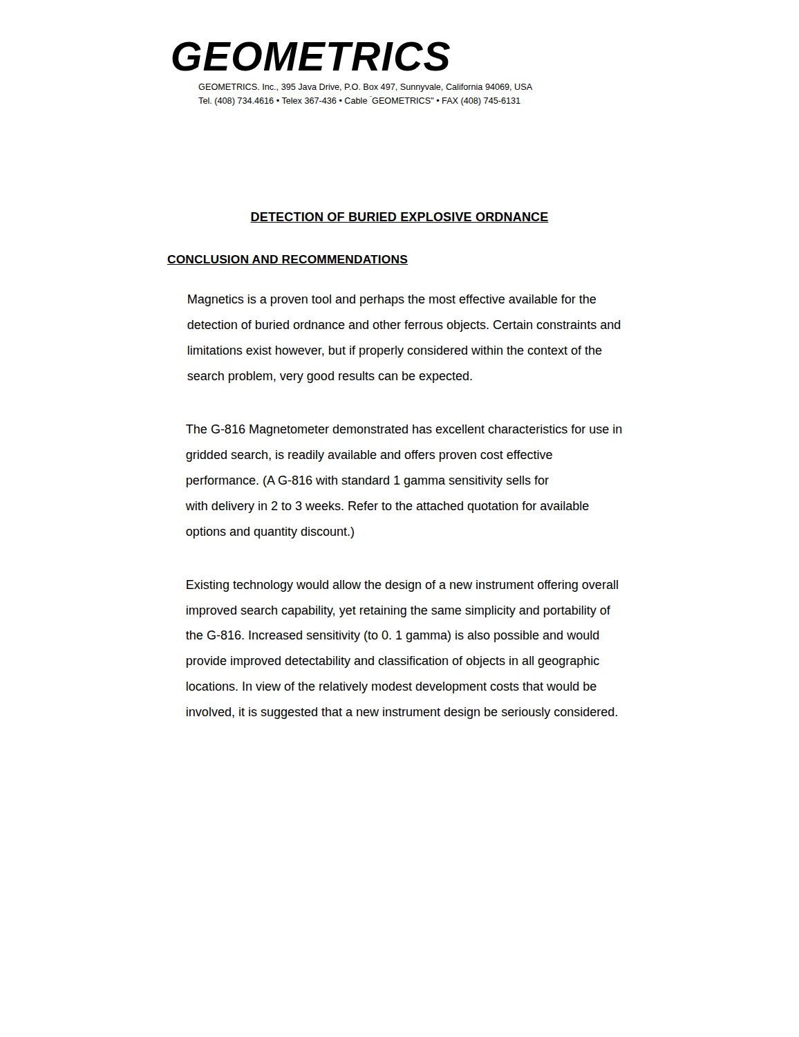GEOMETRICS
GEOMETRICS. Inc., 395 Java Drive, P.O. Box 497, Sunnyvale, California 94069, USA
Tel. (408) 734.4616 • Telex 367-436 • Cable ¨GEOMETRICS" • FAX (408) 745-6131
DETECTION OF BURIED EXPLOSIVE ORDNANCE
CONCLUSION AND RECOMMENDATIONS
Magnetics is a proven tool and perhaps the most effective available for the detection of buried ordnance and other ferrous objects. Certain constraints and limitations exist however, but if properly considered within the context of the search problem, very good results can be expected.
The G-816 Magnetometer demonstrated has excellent characteristics for use in gridded search, is readily available and offers proven cost effective performance. (A G-816 with standard 1 gamma sensitivity sells for with delivery in 2 to 3 weeks. Refer to the attached quotation for available options and quantity discount.)
Existing technology would allow the design of a new instrument offering overall improved search capability, yet retaining the same simplicity and portability of the G-816. Increased sensitivity (to 0. 1 gamma) is also possible and would provide improved detectability and classification of objects in all geographic locations. In view of the relatively modest development costs that would be involved, it is suggested that a new instrument design be seriously considered.